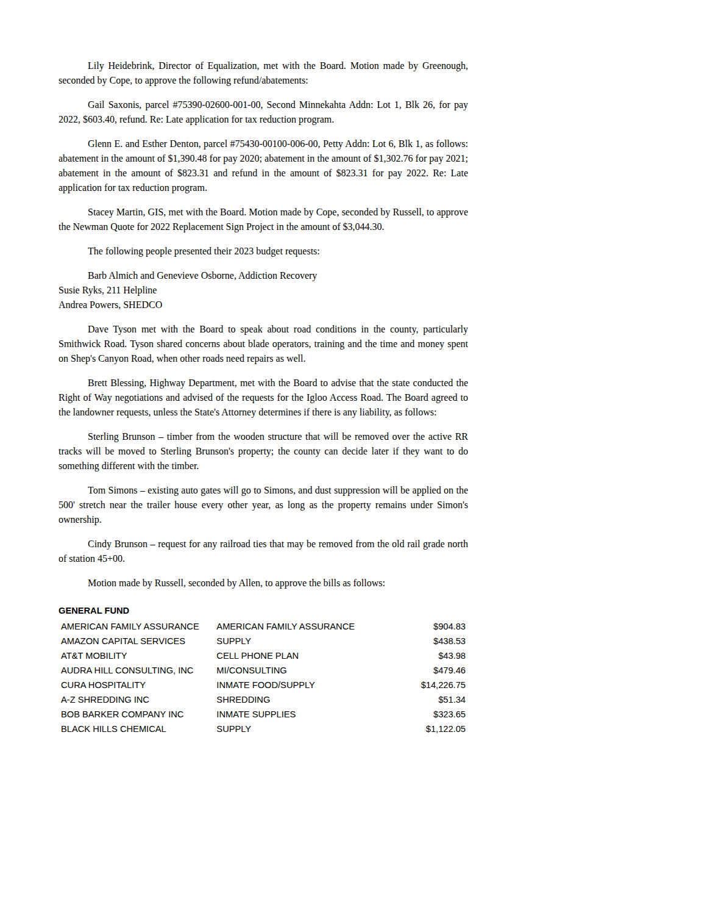Lily Heidebrink, Director of Equalization, met with the Board. Motion made by Greenough, seconded by Cope, to approve the following refund/abatements:
Gail Saxonis, parcel #75390-02600-001-00, Second Minnekahta Addn: Lot 1, Blk 26, for pay 2022, $603.40, refund. Re: Late application for tax reduction program.
Glenn E. and Esther Denton, parcel #75430-00100-006-00, Petty Addn: Lot 6, Blk 1, as follows: abatement in the amount of $1,390.48 for pay 2020; abatement in the amount of $1,302.76 for pay 2021; abatement in the amount of $823.31 and refund in the amount of $823.31 for pay 2022. Re: Late application for tax reduction program.
Stacey Martin, GIS, met with the Board. Motion made by Cope, seconded by Russell, to approve the Newman Quote for 2022 Replacement Sign Project in the amount of $3,044.30.
The following people presented their 2023 budget requests:
Barb Almich and Genevieve Osborne, Addiction Recovery
Susie Ryks, 211 Helpline
Andrea Powers, SHEDCO
Dave Tyson met with the Board to speak about road conditions in the county, particularly Smithwick Road. Tyson shared concerns about blade operators, training and the time and money spent on Shep's Canyon Road, when other roads need repairs as well.
Brett Blessing, Highway Department, met with the Board to advise that the state conducted the Right of Way negotiations and advised of the requests for the Igloo Access Road. The Board agreed to the landowner requests, unless the State's Attorney determines if there is any liability, as follows:
Sterling Brunson – timber from the wooden structure that will be removed over the active RR tracks will be moved to Sterling Brunson's property; the county can decide later if they want to do something different with the timber.
Tom Simons – existing auto gates will go to Simons, and dust suppression will be applied on the 500' stretch near the trailer house every other year, as long as the property remains under Simon's ownership.
Cindy Brunson – request for any railroad ties that may be removed from the old rail grade north of station 45+00.
Motion made by Russell, seconded by Allen, to approve the bills as follows:
GENERAL FUND
| AMERICAN FAMILY ASSURANCE | AMERICAN FAMILY ASSURANCE | $904.83 |
| AMAZON CAPITAL SERVICES | SUPPLY | $438.53 |
| AT&T MOBILITY | CELL PHONE PLAN | $43.98 |
| AUDRA HILL CONSULTING, INC | MI/CONSULTING | $479.46 |
| CURA HOSPITALITY | INMATE FOOD/SUPPLY | $14,226.75 |
| A-Z SHREDDING INC | SHREDDING | $51.34 |
| BOB BARKER COMPANY INC | INMATE SUPPLIES | $323.65 |
| BLACK HILLS CHEMICAL | SUPPLY | $1,122.05 |